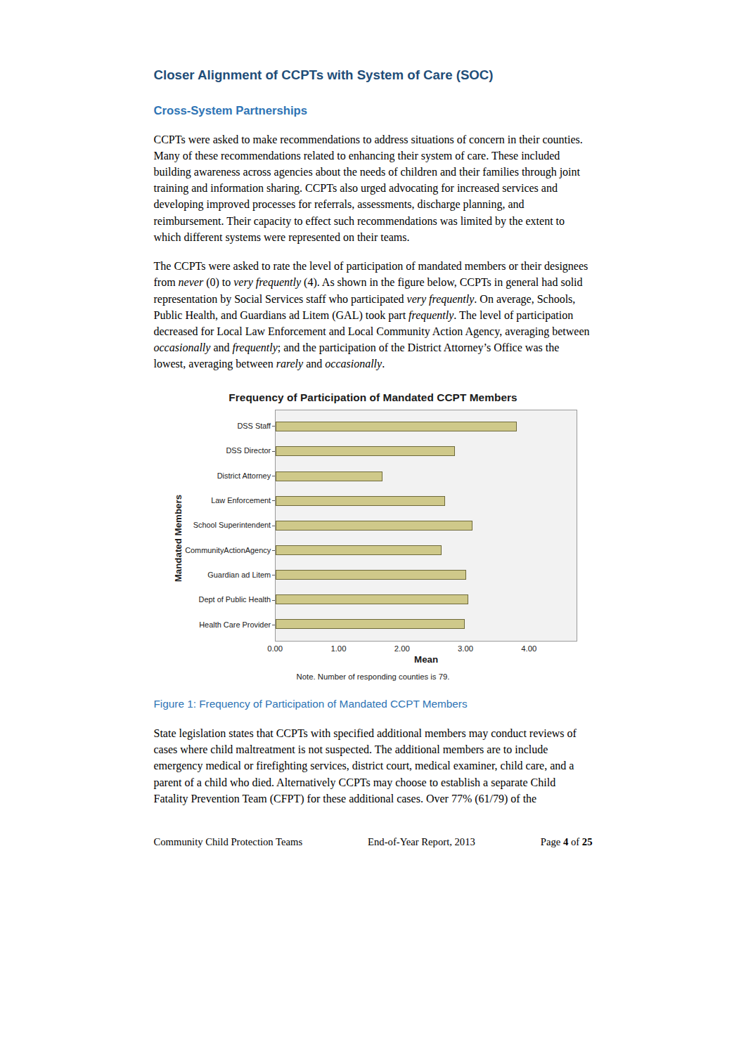Closer Alignment of CCPTs with System of Care (SOC)
Cross-System Partnerships
CCPTs were asked to make recommendations to address situations of concern in their counties. Many of these recommendations related to enhancing their system of care. These included building awareness across agencies about the needs of children and their families through joint training and information sharing. CCPTs also urged advocating for increased services and developing improved processes for referrals, assessments, discharge planning, and reimbursement. Their capacity to effect such recommendations was limited by the extent to which different systems were represented on their teams.
The CCPTs were asked to rate the level of participation of mandated members or their designees from never (0) to very frequently (4). As shown in the figure below, CCPTs in general had solid representation by Social Services staff who participated very frequently. On average, Schools, Public Health, and Guardians ad Litem (GAL) took part frequently. The level of participation decreased for Local Law Enforcement and Local Community Action Agency, averaging between occasionally and frequently; and the participation of the District Attorney’s Office was the lowest, averaging between rarely and occasionally.
Frequency of Participation of Mandated CCPT Members
Mandated Members
DSS Staff
DSS Director
District Attorney
Law Enforcement
School Superintendent
CommunityActionAgency
Guardian ad Litem
Dept of Public Health
Health Care Provider
0.00 1.00 2.00 3.00 4.00
Mean
Note. Number of responding counties is 79.
Figure 1: Frequency of Participation of Mandated CCPT Members
State legislation states that CCPTs with specified additional members may conduct reviews of cases where child maltreatment is not suspected. The additional members are to include emergency medical or firefighting services, district court, medical examiner, child care, and a parent of a child who died. Alternatively CCPTs may choose to establish a separate Child Fatality Prevention Team (CFPT) for these additional cases. Over 77% (61/79) of the
Community Child Protection Teams
End-of-Year Report, 2013
Page 4 of 25